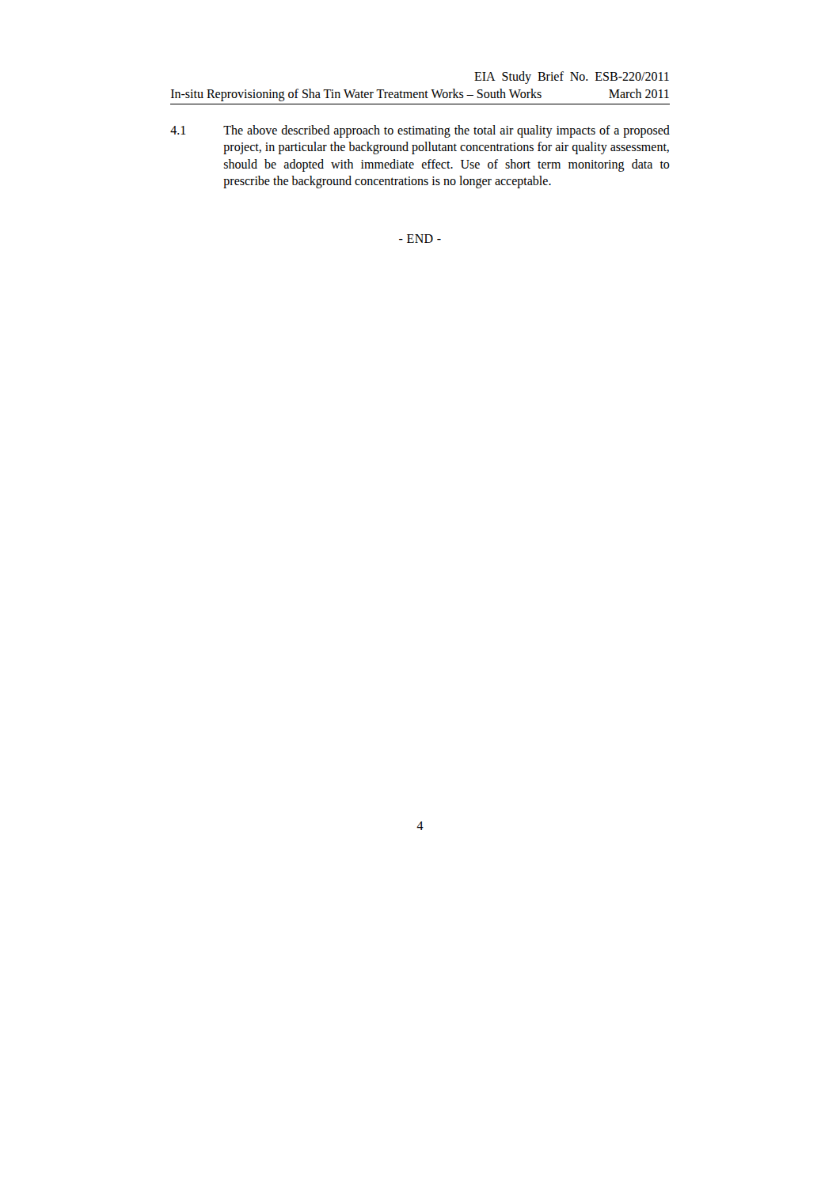EIA Study Brief No. ESB-220/2011
In-situ Reprovisioning of Sha Tin Water Treatment Works – South Works March 2011
4.1
The above described approach to estimating the total air quality impacts of a proposed project, in particular the background pollutant concentrations for air quality assessment, should be adopted with immediate effect. Use of short term monitoring data to prescribe the background concentrations is no longer acceptable.
- END -
4